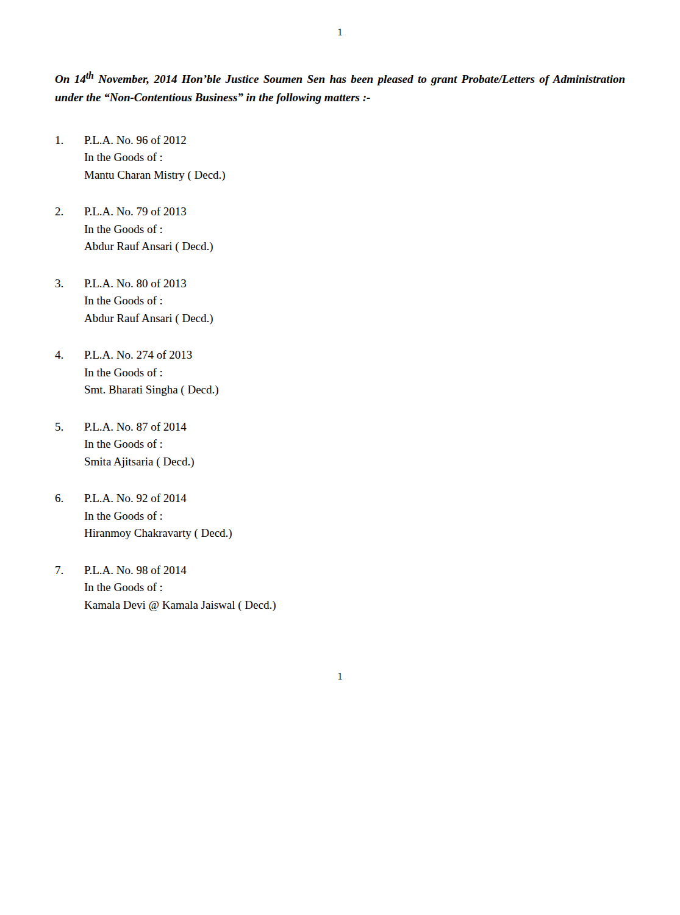1
On 14th November, 2014 Hon’ble Justice Soumen Sen has been pleased to grant Probate/Letters of Administration under the “Non-Contentious Business” in the following matters :-
1. P.L.A. No. 96 of 2012 In the Goods of : Mantu Charan Mistry ( Decd.)
2. P.L.A. No. 79 of 2013 In the Goods of : Abdur Rauf Ansari ( Decd.)
3. P.L.A. No. 80 of 2013 In the Goods of : Abdur Rauf Ansari ( Decd.)
4. P.L.A. No. 274 of 2013 In the Goods of : Smt. Bharati Singha ( Decd.)
5. P.L.A. No. 87 of 2014 In the Goods of : Smita Ajitsaria ( Decd.)
6. P.L.A. No. 92 of 2014 In the Goods of : Hiranmoy Chakravarty ( Decd.)
7. P.L.A. No. 98 of 2014 In the Goods of : Kamala Devi @ Kamala Jaiswal ( Decd.)
1